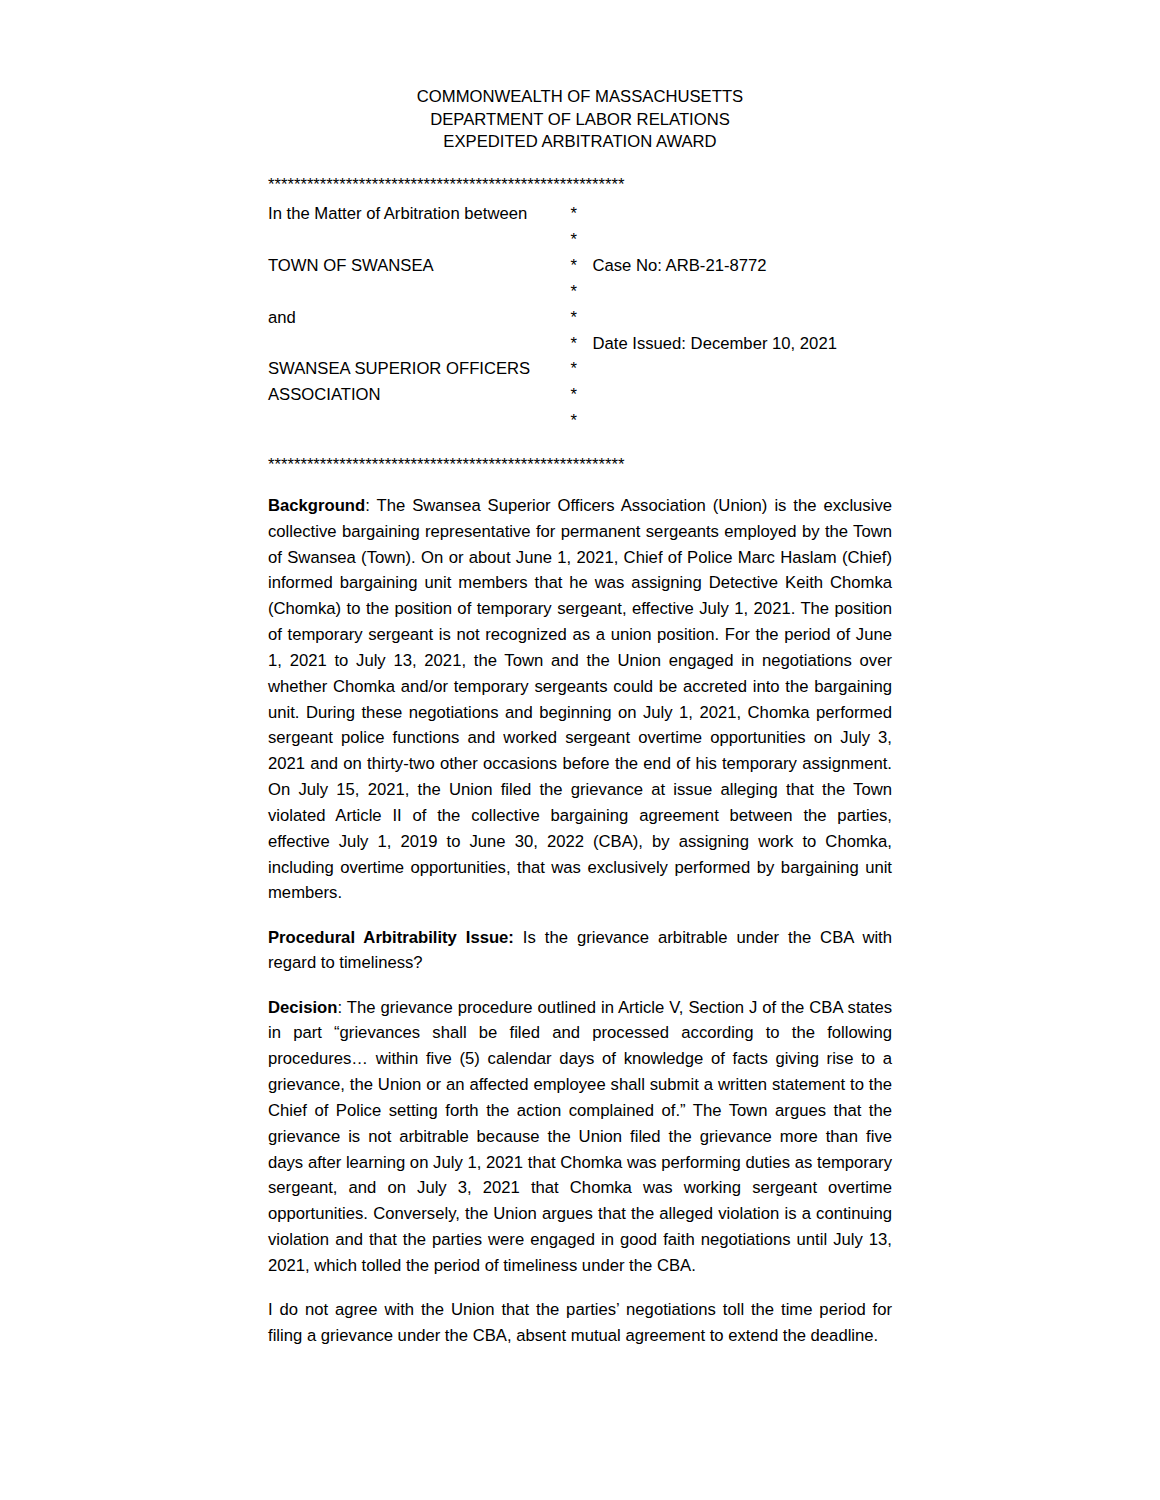COMMONWEALTH OF MASSACHUSETTS
DEPARTMENT OF LABOR RELATIONS
EXPEDITED ARBITRATION AWARD
*******************************************************
| In the Matter of Arbitration between | * | |
| | * | |
| TOWN OF SWANSEA | * | Case No: ARB-21-8772 |
| | * | |
| and | * | |
| | * | Date Issued: December 10, 2021 |
| SWANSEA SUPERIOR OFFICERS | * | |
| ASSOCIATION | * | |
| | * | |
*******************************************************
Background: The Swansea Superior Officers Association (Union) is the exclusive collective bargaining representative for permanent sergeants employed by the Town of Swansea (Town). On or about June 1, 2021, Chief of Police Marc Haslam (Chief) informed bargaining unit members that he was assigning Detective Keith Chomka (Chomka) to the position of temporary sergeant, effective July 1, 2021. The position of temporary sergeant is not recognized as a union position. For the period of June 1, 2021 to July 13, 2021, the Town and the Union engaged in negotiations over whether Chomka and/or temporary sergeants could be accreted into the bargaining unit. During these negotiations and beginning on July 1, 2021, Chomka performed sergeant police functions and worked sergeant overtime opportunities on July 3, 2021 and on thirty-two other occasions before the end of his temporary assignment. On July 15, 2021, the Union filed the grievance at issue alleging that the Town violated Article II of the collective bargaining agreement between the parties, effective July 1, 2019 to June 30, 2022 (CBA), by assigning work to Chomka, including overtime opportunities, that was exclusively performed by bargaining unit members.
Procedural Arbitrability Issue: Is the grievance arbitrable under the CBA with regard to timeliness?
Decision: The grievance procedure outlined in Article V, Section J of the CBA states in part “grievances shall be filed and processed according to the following procedures… within five (5) calendar days of knowledge of facts giving rise to a grievance, the Union or an affected employee shall submit a written statement to the Chief of Police setting forth the action complained of.” The Town argues that the grievance is not arbitrable because the Union filed the grievance more than five days after learning on July 1, 2021 that Chomka was performing duties as temporary sergeant, and on July 3, 2021 that Chomka was working sergeant overtime opportunities. Conversely, the Union argues that the alleged violation is a continuing violation and that the parties were engaged in good faith negotiations until July 13, 2021, which tolled the period of timeliness under the CBA.
I do not agree with the Union that the parties’ negotiations toll the time period for filing a grievance under the CBA, absent mutual agreement to extend the deadline.